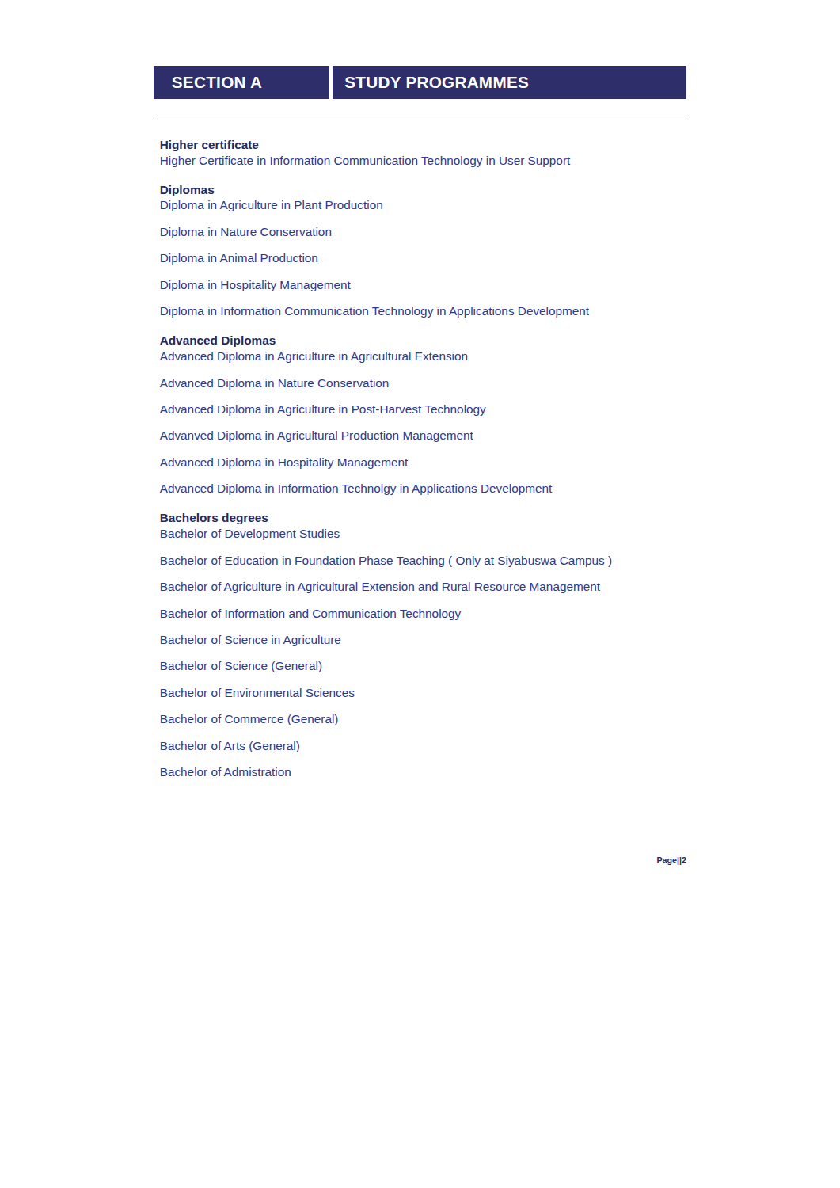SECTION A
STUDY PROGRAMMES
Higher certificate
Higher Certificate in Information Communication Technology in User Support
Diplomas
Diploma in Agriculture in Plant Production
Diploma in Nature Conservation
Diploma in Animal Production
Diploma in Hospitality Management
Diploma in Information Communication Technology in Applications Development
Advanced Diplomas
Advanced Diploma in Agriculture in Agricultural Extension
Advanced Diploma in Nature Conservation
Advanced Diploma in Agriculture in Post-Harvest Technology
Advanved Diploma in Agricultural Production Management
Advanced Diploma in Hospitality Management
Advanced Diploma in Information Technolgy in Applications Development
Bachelors degrees
Bachelor of Development Studies
Bachelor of Education in Foundation Phase Teaching ( Only at Siyabuswa Campus )
Bachelor of Agriculture in Agricultural Extension and Rural Resource Management
Bachelor of Information and Communication Technology
Bachelor of Science in Agriculture
Bachelor of Science (General)
Bachelor of Environmental Sciences
Bachelor of Commerce (General)
Bachelor of Arts (General)
Bachelor of Admistration
Page||2